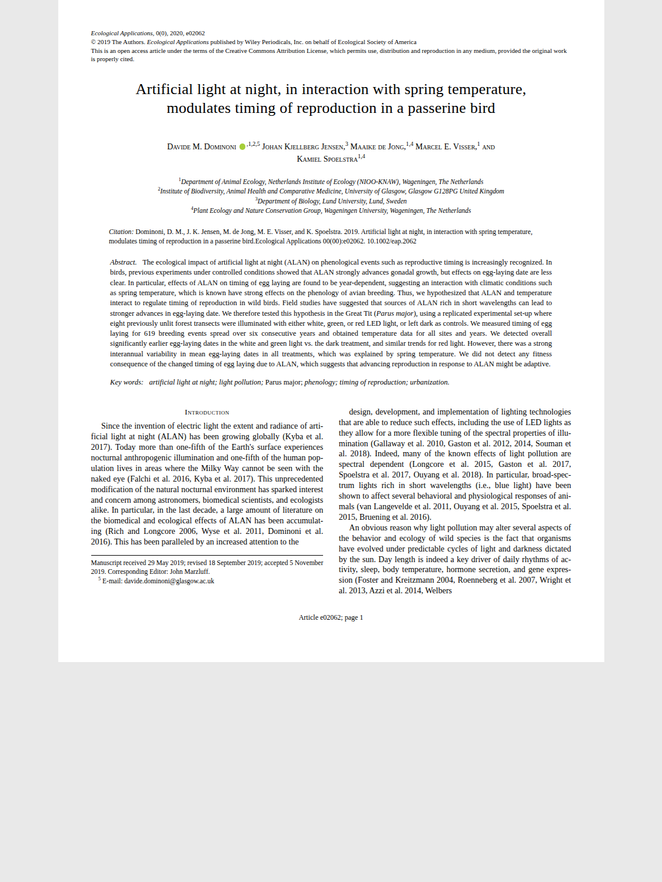Ecological Applications, 0(0), 2020, e02062
© 2019 The Authors. Ecological Applications published by Wiley Periodicals, Inc. on behalf of Ecological Society of America
This is an open access article under the terms of the Creative Commons Attribution License, which permits use, distribution and reproduction in any medium, provided the original work is properly cited.
Artificial light at night, in interaction with spring temperature,
modulates timing of reproduction in a passerine bird
Davide M. Dominoni ,1,2,5 Johan Kjellberg Jensen,3 Maaike de Jong,1,4 Marcel E. Visser,1 and
Kamiel Spoelstra1,4
1Department of Animal Ecology, Netherlands Institute of Ecology (NIOO-KNAW), Wageningen, The Netherlands
2Institute of Biodiversity, Animal Health and Comparative Medicine, University of Glasgow, Glasgow G128PG United Kingdom
3Department of Biology, Lund University, Lund, Sweden
4Plant Ecology and Nature Conservation Group, Wageningen University, Wageningen, The Netherlands
Citation: Dominoni, D. M., J. K. Jensen, M. de Jong, M. E. Visser, and K. Spoelstra. 2019. Artificial light at night, in interaction with spring temperature, modulates timing of reproduction in a passerine bird.Ecological Applications 00(00):e02062. 10.1002/eap.2062
Abstract. The ecological impact of artificial light at night (ALAN) on phenological events such as reproductive timing is increasingly recognized. In birds, previous experiments under controlled conditions showed that ALAN strongly advances gonadal growth, but effects on egg-laying date are less clear. In particular, effects of ALAN on timing of egg laying are found to be year-dependent, suggesting an interaction with climatic conditions such as spring temperature, which is known have strong effects on the phenology of avian breeding. Thus, we hypothesized that ALAN and temperature interact to regulate timing of reproduction in wild birds. Field studies have suggested that sources of ALAN rich in short wavelengths can lead to stronger advances in egg-laying date. We therefore tested this hypothesis in the Great Tit (Parus major), using a replicated experimental set-up where eight previously unlit forest transects were illuminated with either white, green, or red LED light, or left dark as controls. We measured timing of egg laying for 619 breeding events spread over six consecutive years and obtained temperature data for all sites and years. We detected overall significantly earlier egg-laying dates in the white and green light vs. the dark treatment, and similar trends for red light. However, there was a strong interannual variability in mean egg-laying dates in all treatments, which was explained by spring temperature. We did not detect any fitness consequence of the changed timing of egg laying due to ALAN, which suggests that advancing reproduction in response to ALAN might be adaptive.
Key words: artificial light at night; light pollution; Parus major; phenology; timing of reproduction; urbanization.
Introduction
Since the invention of electric light the extent and radiance of artificial light at night (ALAN) has been growing globally (Kyba et al. 2017). Today more than one-fifth of the Earth's surface experiences nocturnal anthropogenic illumination and one-fifth of the human population lives in areas where the Milky Way cannot be seen with the naked eye (Falchi et al. 2016, Kyba et al. 2017). This unprecedented modification of the natural nocturnal environment has sparked interest and concern among astronomers, biomedical scientists, and ecologists alike. In particular, in the last decade, a large amount of literature on the biomedical and ecological effects of ALAN has been accumulating (Rich and Longcore 2006, Wyse et al. 2011, Dominoni et al. 2016). This has been paralleled by an increased attention to the
Manuscript received 29 May 2019; revised 18 September 2019; accepted 5 November 2019. Corresponding Editor: John Marzluff.
5 E-mail: davide.dominoni@glasgow.ac.uk
design, development, and implementation of lighting technologies that are able to reduce such effects, including the use of LED lights as they allow for a more flexible tuning of the spectral properties of illumination (Gallaway et al. 2010, Gaston et al. 2012, 2014, Souman et al. 2018). Indeed, many of the known effects of light pollution are spectral dependent (Longcore et al. 2015, Gaston et al. 2017, Spoelstra et al. 2017, Ouyang et al. 2018). In particular, broad-spectrum lights rich in short wavelengths (i.e., blue light) have been shown to affect several behavioral and physiological responses of animals (van Langevelde et al. 2011, Ouyang et al. 2015, Spoelstra et al. 2015, Bruening et al. 2016).
An obvious reason why light pollution may alter several aspects of the behavior and ecology of wild species is the fact that organisms have evolved under predictable cycles of light and darkness dictated by the sun. Day length is indeed a key driver of daily rhythms of activity, sleep, body temperature, hormone secretion, and gene expression (Foster and Kreitzmann 2004, Roenneberg et al. 2007, Wright et al. 2013, Azzi et al. 2014, Welbers
Article e02062; page 1